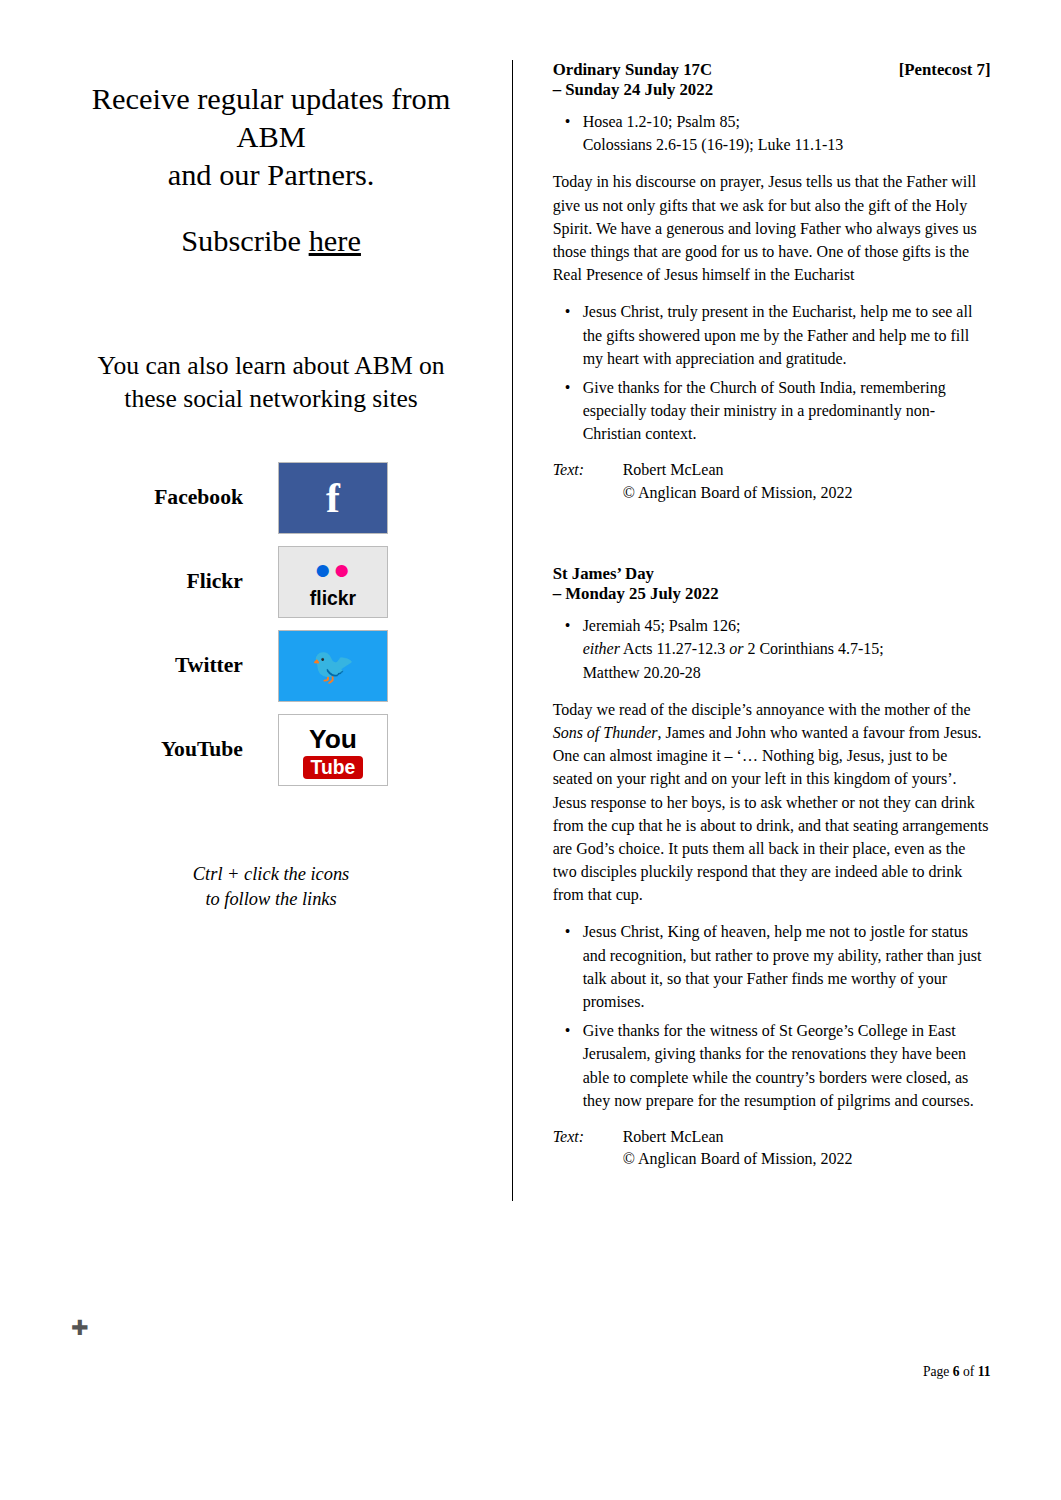Receive regular updates from ABM
and our Partners.
Subscribe here
You can also learn about ABM on these social networking sites
| Facebook | f |
| Flickr | ● ● flickr |
| Twitter | 🐦 |
| YouTube | You Tube |
Ctrl + click the icons
to follow the links
Ordinary Sunday 17C [Pentecost 7]
– Sunday 24 July 2022
Hosea 1.2-10; Psalm 85;
Colossians 2.6-15 (16-19); Luke 11.1-13
Today in his discourse on prayer, Jesus tells us that the Father will give us not only gifts that we ask for but also the gift of the Holy Spirit. We have a generous and loving Father who always gives us those things that are good for us to have. One of those gifts is the Real Presence of Jesus himself in the Eucharist
Jesus Christ, truly present in the Eucharist, help me to see all the gifts showered upon me by the Father and help me to fill my heart with appreciation and gratitude.
Give thanks for the Church of South India, remembering especially today their ministry in a predominantly non-Christian context.
Text: Robert McLean
© Anglican Board of Mission, 2022
St James’ Day
– Monday 25 July 2022
Jeremiah 45; Psalm 126;
either Acts 11.27-12.3 or 2 Corinthians 4.7-15;
Matthew 20.20-28
Today we read of the disciple’s annoyance with the mother of the Sons of Thunder, James and John who wanted a favour from Jesus. One can almost imagine it – ‘… Nothing big, Jesus, just to be seated on your right and on your left in this kingdom of yours’. Jesus response to her boys, is to ask whether or not they can drink from the cup that he is about to drink, and that seating arrangements are God’s choice. It puts them all back in their place, even as the two disciples pluckily respond that they are indeed able to drink from that cup.
Jesus Christ, King of heaven, help me not to jostle for status and recognition, but rather to prove my ability, rather than just talk about it, so that your Father finds me worthy of your promises.
Give thanks for the witness of St George’s College in East Jerusalem, giving thanks for the renovations they have been able to complete while the country’s borders were closed, as they now prepare for the resumption of pilgrims and courses.
Text: Robert McLean
© Anglican Board of Mission, 2022
✚
Page 6 of 11